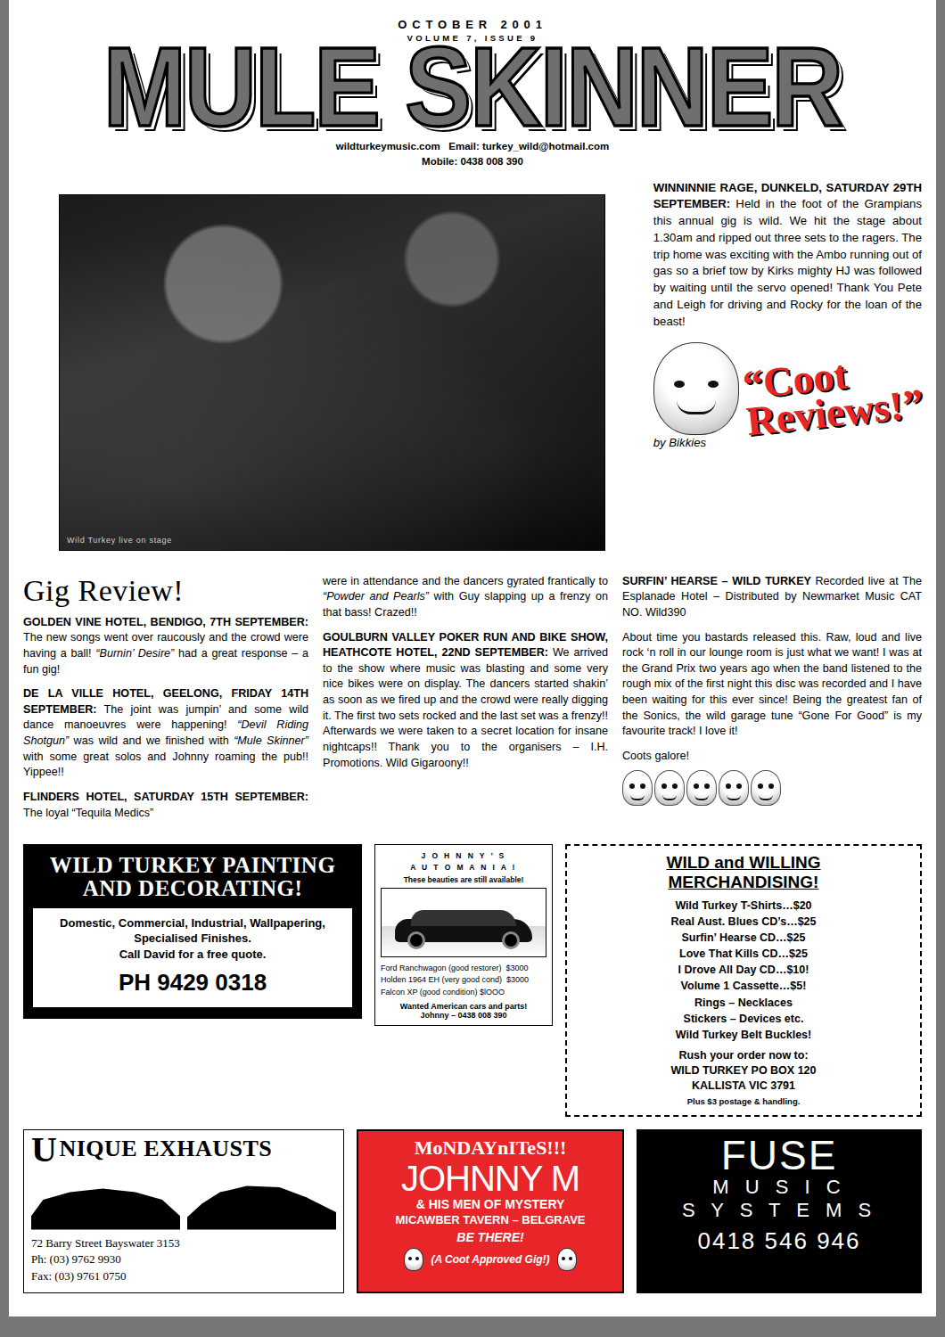OCTOBER 2001 VOLUME 7, ISSUE 9
MULE SKINNER
wildturkeymusic.com Email: turkey_wild@hotmail.com
Mobile: 0438 008 390
Wild Turkey live on stage
WINNINNIE RAGE, DUNKELD, SATURDAY 29TH SEPTEMBER: Held in the foot of the Grampians this annual gig is wild. We hit the stage about 1.30am and ripped out three sets to the ragers. The trip home was exciting with the Ambo running out of gas so a brief tow by Kirks mighty HJ was followed by waiting until the servo opened! Thank You Pete and Leigh for driving and Rocky for the loan of the beast!
“Coot
Reviews!”
by Bikkies
Gig Review!
GOLDEN VINE HOTEL, BENDIGO, 7TH SEPTEMBER: The new songs went over raucously and the crowd were having a ball! “Burnin’ Desire” had a great response – a fun gig!
DE LA VILLE HOTEL, GEELONG, FRIDAY 14TH SEPTEMBER: The joint was jumpin’ and some wild dance manoeuvres were happening! “Devil Riding Shotgun” was wild and we finished with “Mule Skinner” with some great solos and Johnny roaming the pub!! Yippee!!
FLINDERS HOTEL, SATURDAY 15TH SEPTEMBER: The loyal “Tequila Medics”
were in attendance and the dancers gyrated frantically to “Powder and Pearls” with Guy slapping up a frenzy on that bass! Crazed!!
GOULBURN VALLEY POKER RUN AND BIKE SHOW, HEATHCOTE HOTEL, 22ND SEPTEMBER: We arrived to the show where music was blasting and some very nice bikes were on display. The dancers started shakin’ as soon as we fired up and the crowd were really digging it. The first two sets rocked and the last set was a frenzy!! Afterwards we were taken to a secret location for insane nightcaps!! Thank you to the organisers – I.H. Promotions. Wild Gigaroony!!
SURFIN’ HEARSE – WILD TURKEY Recorded live at The Esplanade Hotel – Distributed by Newmarket Music CAT NO. Wild390
About time you bastards released this. Raw, loud and live rock ‘n roll in our lounge room is just what we want! I was at the Grand Prix two years ago when the band listened to the rough mix of the first night this disc was recorded and I have been waiting for this ever since! Being the greatest fan of the Sonics, the wild garage tune “Gone For Good” is my favourite track! I love it!
Coots galore!
WILD TURKEY PAINTING
AND DECORATING!
Domestic, Commercial, Industrial, Wallpapering,
Specialised Finishes.
Call David for a free quote.
PH 9429 0318
J O H N N Y ’ S
A U T O M A N I A !
These beauties are still available!
Ford Ranchwagon (good restorer) $3000
Holden 1964 EH (very good cond) $3000
Falcon XP (good condition) $lOOO
Wanted American cars and parts!
Johnny – 0438 008 390
WILD and WILLING
MERCHANDISING!
Wild Turkey T-Shirts…$20
Real Aust. Blues CD’s…$25
Surfin’ Hearse CD…$25
Love That Kills CD…$25
I Drove All Day CD…$10!
Volume 1 Cassette…$5!
Rings – Necklaces
Stickers – Devices etc.
Wild Turkey Belt Buckles!
Rush your order now to:
WILD TURKEY PO BOX 120
KALLISTA VIC 3791
Plus $3 postage & handling.
UNIQUE EXHAUSTS
72 Barry Street Bayswater 3153
Ph: (03) 9762 9930
Fax: (03) 9761 0750
MoNDAYnITeS!!!
JOHNNY M
& HIS MEN OF MYSTERY
MICAWBER TAVERN – BELGRAVE
BE THERE!
(A Coot Approved Gig!)
FUSE
M U S I C
S Y S T E M S
0418 546 946